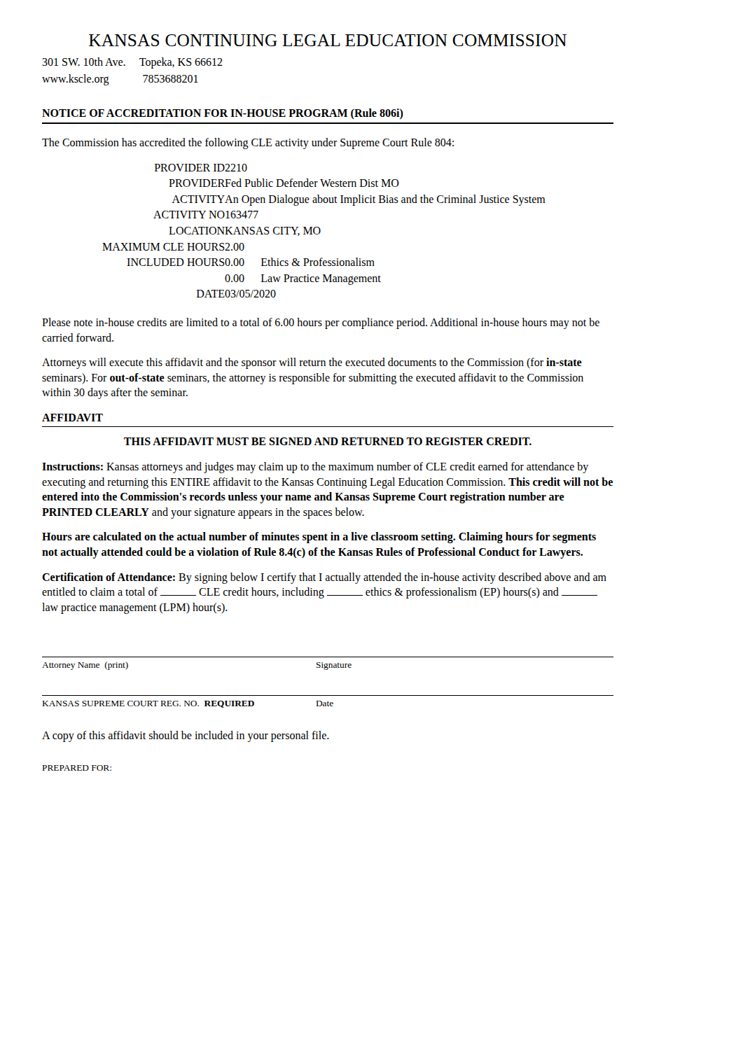KANSAS CONTINUING LEGAL EDUCATION COMMISSION
301 SW. 10th Ave. Topeka, KS 66612
www.kscle.org 7853688201
NOTICE OF ACCREDITATION FOR IN-HOUSE PROGRAM (Rule 806i)
The Commission has accredited the following CLE activity under Supreme Court Rule 804:
| PROVIDER ID | 2210 |
| PROVIDER | Fed Public Defender Western Dist MO |
| ACTIVITY | An Open Dialogue about Implicit Bias and the Criminal Justice System |
| ACTIVITY NO | 163477 |
| LOCATION | KANSAS CITY, MO |
| MAXIMUM CLE HOURS | 2.00 |
| INCLUDED HOURS | 0.00 Ethics & Professionalism |
| | 0.00 Law Practice Management |
| DATE | 03/05/2020 |
Please note in-house credits are limited to a total of 6.00 hours per compliance period. Additional in-house hours may not be carried forward.
Attorneys will execute this affidavit and the sponsor will return the executed documents to the Commission (for in-state seminars). For out-of-state seminars, the attorney is responsible for submitting the executed affidavit to the Commission within 30 days after the seminar.
AFFIDAVIT
THIS AFFIDAVIT MUST BE SIGNED AND RETURNED TO REGISTER CREDIT.
Instructions: Kansas attorneys and judges may claim up to the maximum number of CLE credit earned for attendance by executing and returning this ENTIRE affidavit to the Kansas Continuing Legal Education Commission. This credit will not be entered into the Commission's records unless your name and Kansas Supreme Court registration number are PRINTED CLEARLY and your signature appears in the spaces below.
Hours are calculated on the actual number of minutes spent in a live classroom setting. Claiming hours for segments not actually attended could be a violation of Rule 8.4(c) of the Kansas Rules of Professional Conduct for Lawyers.
Certification of Attendance: By signing below I certify that I actually attended the in-house activity described above and am entitled to claim a total of CLE credit hours, including ethics & professionalism (EP) hours(s) and law practice management (LPM) hour(s).
| Attorney Name (print) | Signature |
| KANSAS SUPREME COURT REG. NO. REQUIRED | Date |
A copy of this affidavit should be included in your personal file.
PREPARED FOR: